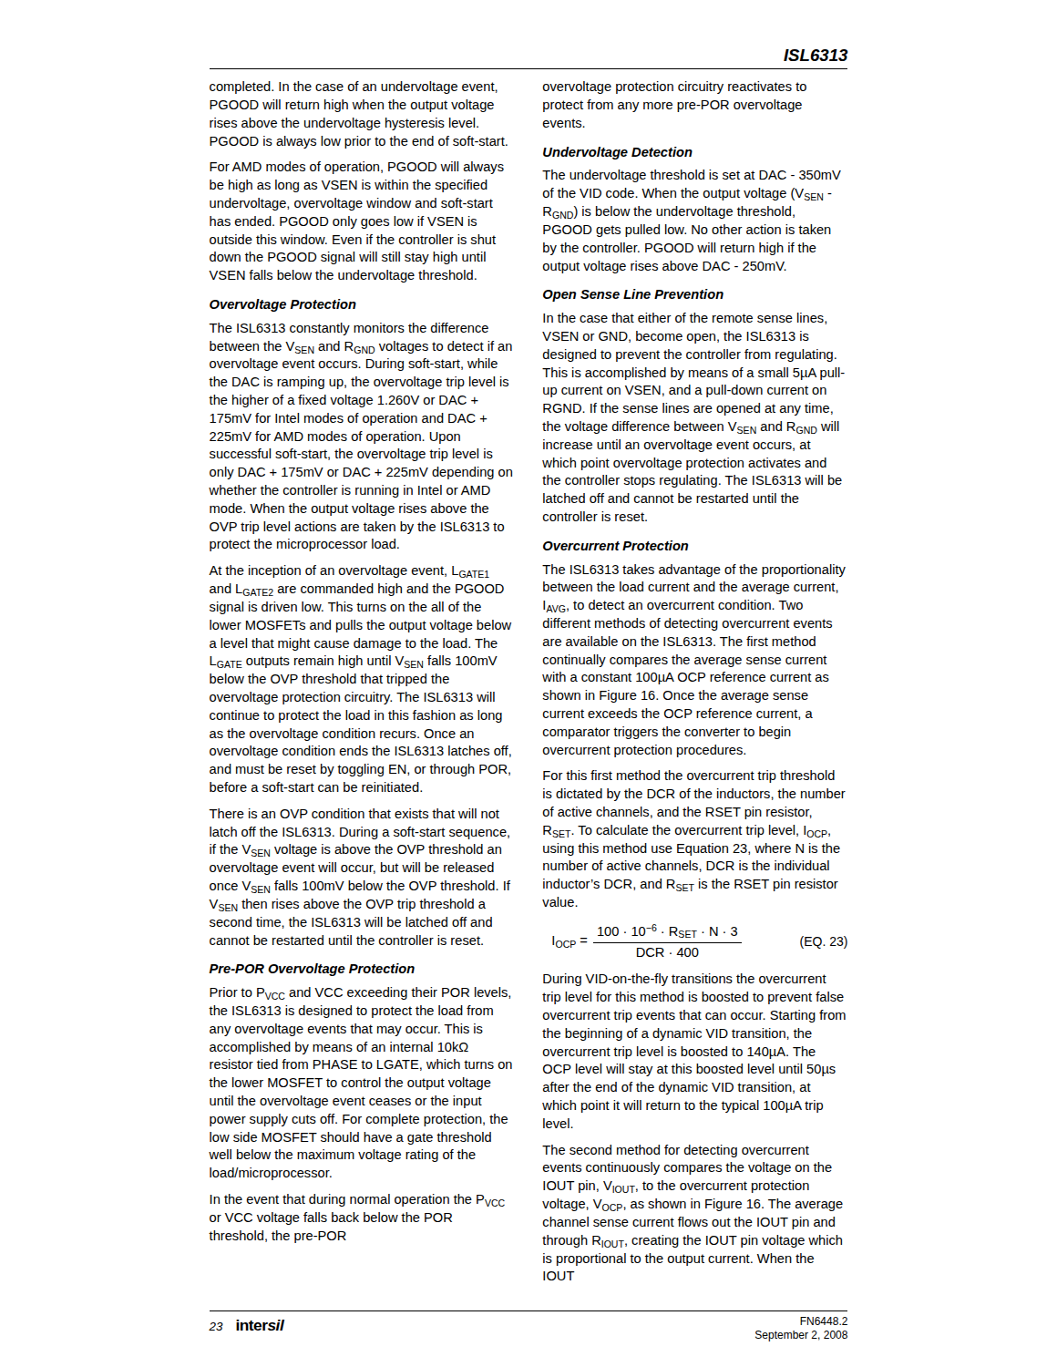ISL6313
completed. In the case of an undervoltage event, PGOOD will return high when the output voltage rises above the undervoltage hysteresis level. PGOOD is always low prior to the end of soft-start.
For AMD modes of operation, PGOOD will always be high as long as VSEN is within the specified undervoltage, overvoltage window and soft-start has ended. PGOOD only goes low if VSEN is outside this window. Even if the controller is shut down the PGOOD signal will still stay high until VSEN falls below the undervoltage threshold.
Overvoltage Protection
The ISL6313 constantly monitors the difference between the VSEN and RGND voltages to detect if an overvoltage event occurs. During soft-start, while the DAC is ramping up, the overvoltage trip level is the higher of a fixed voltage 1.260V or DAC + 175mV for Intel modes of operation and DAC + 225mV for AMD modes of operation. Upon successful soft-start, the overvoltage trip level is only DAC + 175mV or DAC + 225mV depending on whether the controller is running in Intel or AMD mode. When the output voltage rises above the OVP trip level actions are taken by the ISL6313 to protect the microprocessor load.
At the inception of an overvoltage event, LGATE1 and LGATE2 are commanded high and the PGOOD signal is driven low. This turns on the all of the lower MOSFETs and pulls the output voltage below a level that might cause damage to the load. The LGATE outputs remain high until VSEN falls 100mV below the OVP threshold that tripped the overvoltage protection circuitry. The ISL6313 will continue to protect the load in this fashion as long as the overvoltage condition recurs. Once an overvoltage condition ends the ISL6313 latches off, and must be reset by toggling EN, or through POR, before a soft-start can be reinitiated.
There is an OVP condition that exists that will not latch off the ISL6313. During a soft-start sequence, if the VSEN voltage is above the OVP threshold an overvoltage event will occur, but will be released once VSEN falls 100mV below the OVP threshold. If VSEN then rises above the OVP trip threshold a second time, the ISL6313 will be latched off and cannot be restarted until the controller is reset.
Pre-POR Overvoltage Protection
Prior to PVCC and VCC exceeding their POR levels, the ISL6313 is designed to protect the load from any overvoltage events that may occur. This is accomplished by means of an internal 10kΩ resistor tied from PHASE to LGATE, which turns on the lower MOSFET to control the output voltage until the overvoltage event ceases or the input power supply cuts off. For complete protection, the low side MOSFET should have a gate threshold well below the maximum voltage rating of the load/microprocessor.
In the event that during normal operation the PVCC or VCC voltage falls back below the POR threshold, the pre-POR
overvoltage protection circuitry reactivates to protect from any more pre-POR overvoltage events.
Undervoltage Detection
The undervoltage threshold is set at DAC - 350mV of the VID code. When the output voltage (VSEN - RGND) is below the undervoltage threshold, PGOOD gets pulled low. No other action is taken by the controller. PGOOD will return high if the output voltage rises above DAC - 250mV.
Open Sense Line Prevention
In the case that either of the remote sense lines, VSEN or GND, become open, the ISL6313 is designed to prevent the controller from regulating. This is accomplished by means of a small 5µA pull-up current on VSEN, and a pull-down current on RGND. If the sense lines are opened at any time, the voltage difference between VSEN and RGND will increase until an overvoltage event occurs, at which point overvoltage protection activates and the controller stops regulating. The ISL6313 will be latched off and cannot be restarted until the controller is reset.
Overcurrent Protection
The ISL6313 takes advantage of the proportionality between the load current and the average current, IAVG, to detect an overcurrent condition. Two different methods of detecting overcurrent events are available on the ISL6313. The first method continually compares the average sense current with a constant 100µA OCP reference current as shown in Figure 16. Once the average sense current exceeds the OCP reference current, a comparator triggers the converter to begin overcurrent protection procedures.
For this first method the overcurrent trip threshold is dictated by the DCR of the inductors, the number of active channels, and the RSET pin resistor, RSET. To calculate the overcurrent trip level, IOCP, using this method use Equation 23, where N is the number of active channels, DCR is the individual inductor’s DCR, and RSET is the RSET pin resistor value.
IOCP = 100 · 10−6 · RSET · N · 3 DCR · 400
(EQ. 23)
During VID-on-the-fly transitions the overcurrent trip level for this method is boosted to prevent false overcurrent trip events that can occur. Starting from the beginning of a dynamic VID transition, the overcurrent trip level is boosted to 140µA. The OCP level will stay at this boosted level until 50µs after the end of the dynamic VID transition, at which point it will return to the typical 100µA trip level.
The second method for detecting overcurrent events continuously compares the voltage on the IOUT pin, VIOUT, to the overcurrent protection voltage, VOCP, as shown in Figure 16. The average channel sense current flows out the IOUT pin and through RIOUT, creating the IOUT pin voltage which is proportional to the output current. When the IOUT
23 intersil
FN6448.2
September 2, 2008